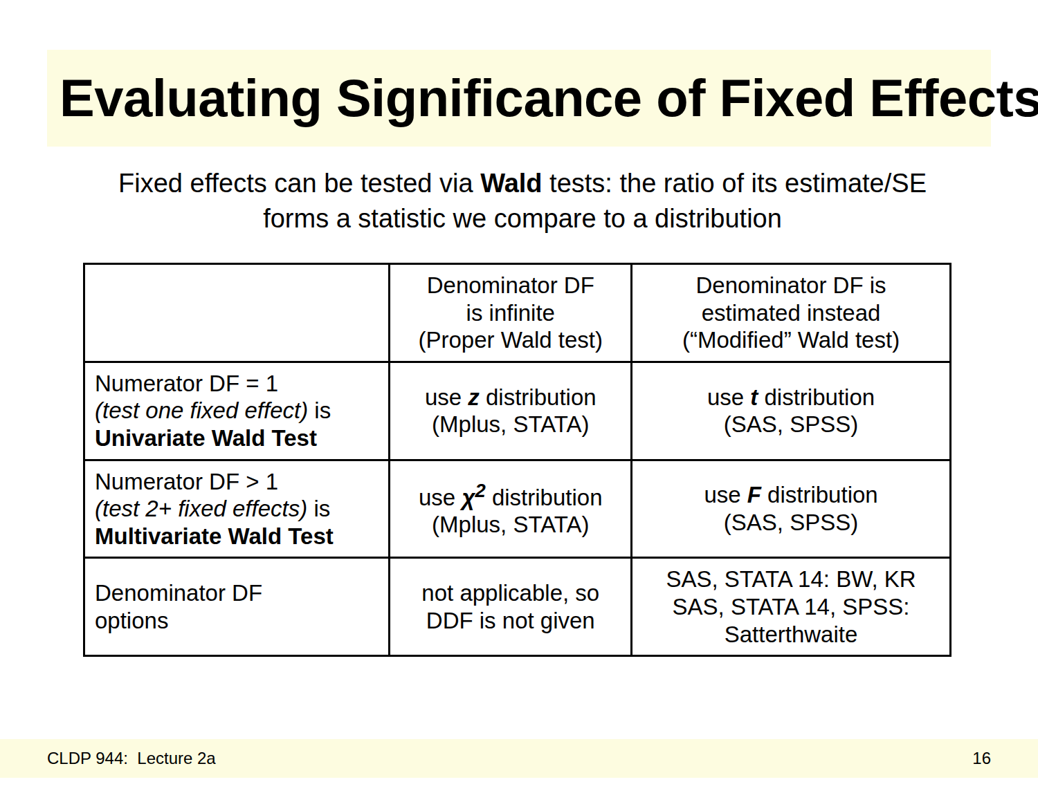Evaluating Significance of Fixed Effects
Fixed effects can be tested via Wald tests: the ratio of its estimate/SE forms a statistic we compare to a distribution
| | Denominator DF is infinite (Proper Wald test) | Denominator DF is estimated instead (“Modified” Wald test) |
| --- | --- | --- |
| Numerator DF = 1 (test one fixed effect) is Univariate Wald Test | use z distribution (Mplus, STATA) | use t distribution (SAS, SPSS) |
| Numerator DF > 1 (test 2+ fixed effects) is Multivariate Wald Test | use χ 2 distribution (Mplus, STATA) | use F distribution (SAS, SPSS) |
| Denominator DF options | not applicable, so DDF is not given | SAS, STATA 14: BW, KR SAS, STATA 14, SPSS: Satterthwaite |
CLDP 944: Lecture 2a
16